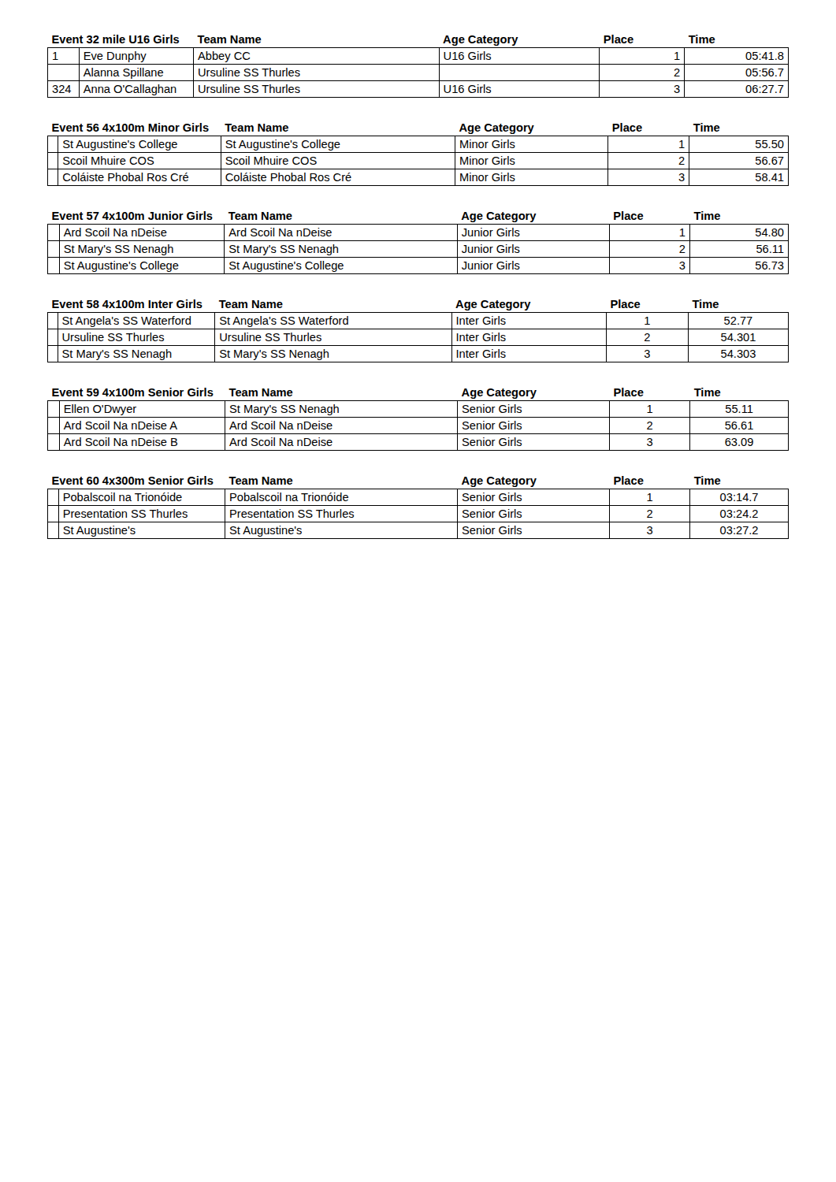| Event 32 mile U16 Girls | Team Name | Age Category | Place | Time |
| --- | --- | --- | --- | --- |
| 1 | Eve Dunphy | Abbey CC | U16 Girls | 1 | 05:41.8 |
| | Alanna Spillane | Ursuline SS Thurles | | 2 | 05:56.7 |
| 324 | Anna O'Callaghan | Ursuline SS Thurles | U16 Girls | 3 | 06:27.7 |
| Event 56 4x100m Minor Girls | Team Name | Age Category | Place | Time |
| --- | --- | --- | --- | --- |
| | St Augustine's College | St Augustine's College | Minor Girls | 1 | 55.50 |
| | Scoil Mhuire COS | Scoil Mhuire COS | Minor Girls | 2 | 56.67 |
| | Coláiste Phobal Ros Cré | Coláiste Phobal Ros Cré | Minor Girls | 3 | 58.41 |
| Event 57 4x100m Junior Girls | Team Name | Age Category | Place | Time |
| --- | --- | --- | --- | --- |
| | Ard Scoil Na nDeise | Ard Scoil Na nDeise | Junior Girls | 1 | 54.80 |
| | St Mary's SS Nenagh | St Mary's SS Nenagh | Junior Girls | 2 | 56.11 |
| | St Augustine's College | St Augustine's College | Junior Girls | 3 | 56.73 |
| Event 58 4x100m Inter Girls | Team Name | Age Category | Place | Time |
| --- | --- | --- | --- | --- |
| | St Angela's SS Waterford | St Angela's SS Waterford | Inter Girls | 1 | 52.77 |
| | Ursuline SS Thurles | Ursuline SS Thurles | Inter Girls | 2 | 54.301 |
| | St Mary's SS Nenagh | St Mary's SS Nenagh | Inter Girls | 3 | 54.303 |
| Event 59 4x100m Senior Girls | Team Name | Age Category | Place | Time |
| --- | --- | --- | --- | --- |
| | Ellen O'Dwyer | St Mary's SS Nenagh | Senior Girls | 1 | 55.11 |
| | Ard Scoil Na nDeise A | Ard Scoil Na nDeise | Senior Girls | 2 | 56.61 |
| | Ard Scoil Na nDeise B | Ard Scoil Na nDeise | Senior Girls | 3 | 63.09 |
| Event 60 4x300m Senior Girls | Team Name | Age Category | Place | Time |
| --- | --- | --- | --- | --- |
| | Pobalscoil na Trionóide | Pobalscoil na Trionóide | Senior Girls | 1 | 03:14.7 |
| | Presentation SS Thurles | Presentation SS Thurles | Senior Girls | 2 | 03:24.2 |
| | St Augustine's | St Augustine's | Senior Girls | 3 | 03:27.2 |